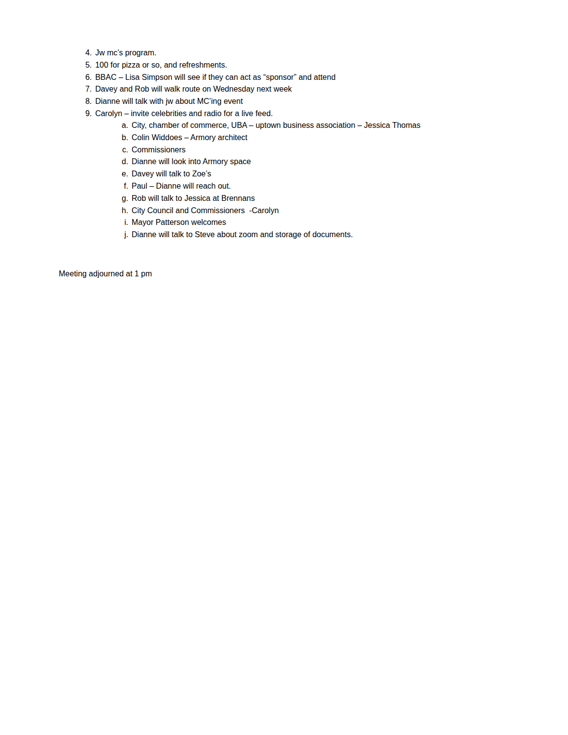Jw mc’s program.
100 for pizza or so, and refreshments.
BBAC – Lisa Simpson will see if they can act as “sponsor” and attend
Davey and Rob will walk route on Wednesday next week
Dianne will talk with jw about MC’ing event
Carolyn – invite celebrities and radio for a live feed.
City, chamber of commerce, UBA – uptown business association – Jessica Thomas
Colin Widdoes – Armory architect
Commissioners
Dianne will look into Armory space
Davey will talk to Zoe’s
Paul – Dianne will reach out.
Rob will talk to Jessica at Brennans
City Council and Commissioners -Carolyn
Mayor Patterson welcomes
Dianne will talk to Steve about zoom and storage of documents.
Meeting adjourned at 1 pm